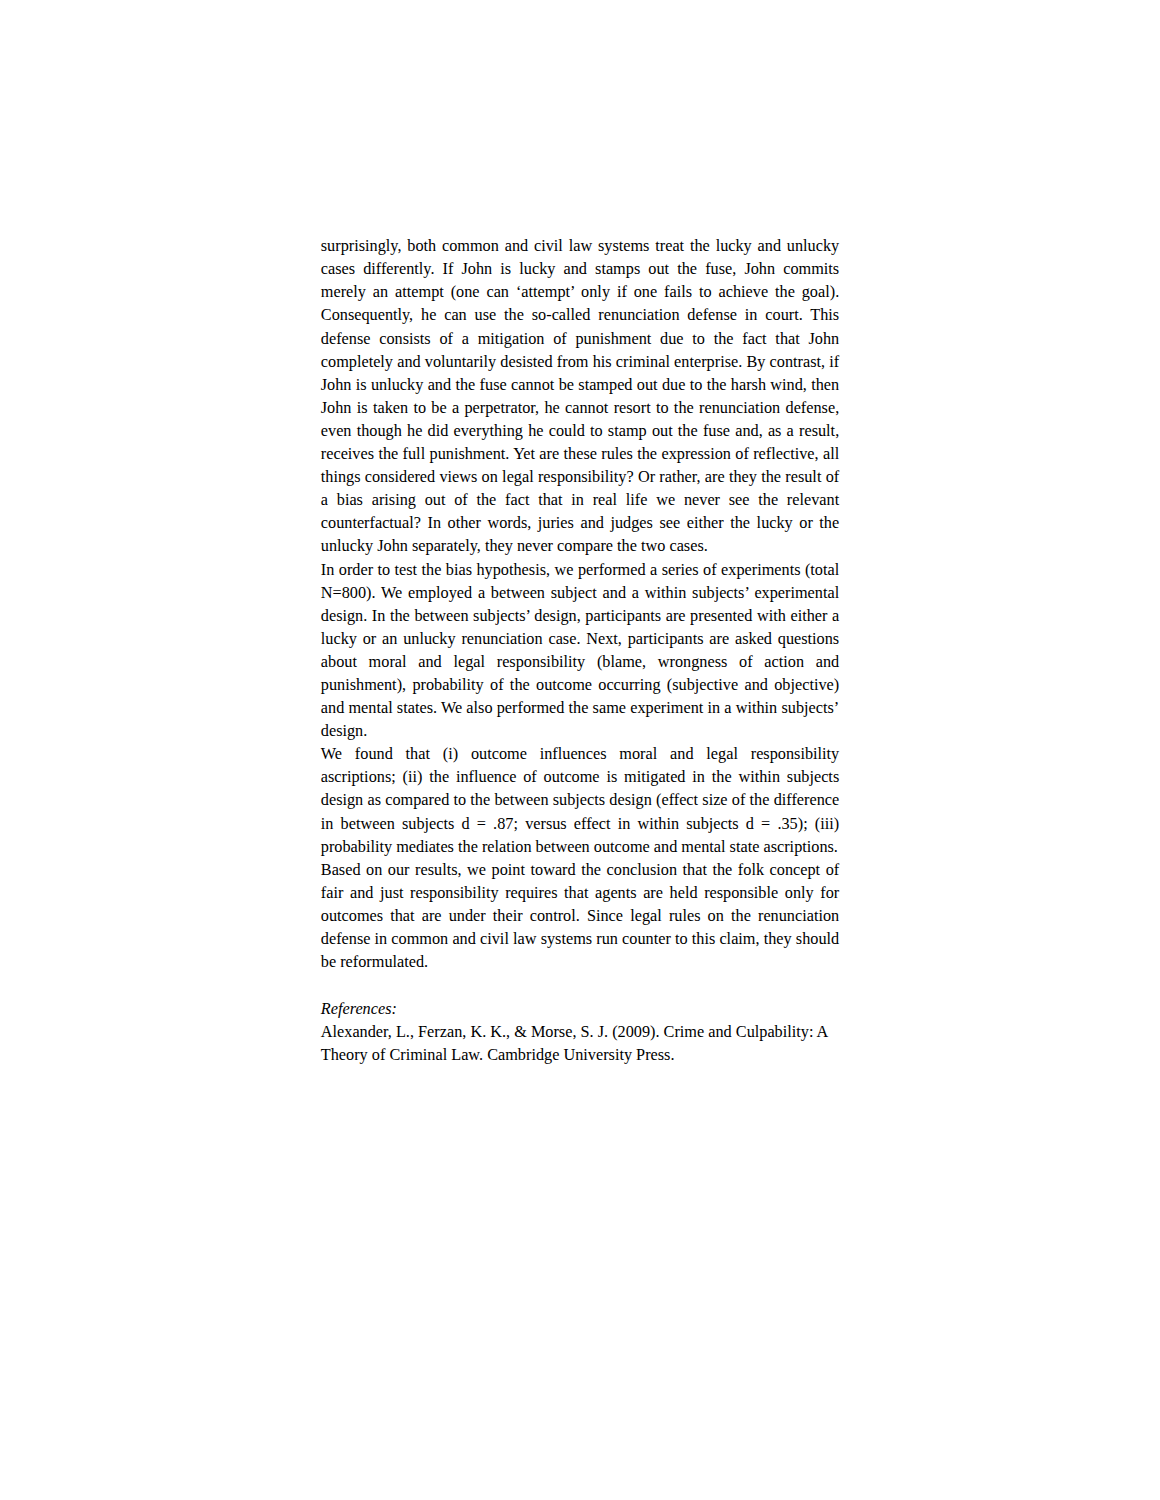surprisingly, both common and civil law systems treat the lucky and unlucky cases differently. If John is lucky and stamps out the fuse, John commits merely an attempt (one can ‘attempt’ only if one fails to achieve the goal). Consequently, he can use the so-called renunciation defense in court. This defense consists of a mitigation of punishment due to the fact that John completely and voluntarily desisted from his criminal enterprise. By contrast, if John is unlucky and the fuse cannot be stamped out due to the harsh wind, then John is taken to be a perpetrator, he cannot resort to the renunciation defense, even though he did everything he could to stamp out the fuse and, as a result, receives the full punishment. Yet are these rules the expression of reflective, all things considered views on legal responsibility? Or rather, are they the result of a bias arising out of the fact that in real life we never see the relevant counterfactual? In other words, juries and judges see either the lucky or the unlucky John separately, they never compare the two cases.
In order to test the bias hypothesis, we performed a series of experiments (total N=800). We employed a between subject and a within subjects’ experimental design. In the between subjects’ design, participants are presented with either a lucky or an unlucky renunciation case. Next, participants are asked questions about moral and legal responsibility (blame, wrongness of action and punishment), probability of the outcome occurring (subjective and objective) and mental states. We also performed the same experiment in a within subjects’ design.
We found that (i) outcome influences moral and legal responsibility ascriptions; (ii) the influence of outcome is mitigated in the within subjects design as compared to the between subjects design (effect size of the difference in between subjects d = .87; versus effect in within subjects d = .35); (iii) probability mediates the relation between outcome and mental state ascriptions.
Based on our results, we point toward the conclusion that the folk concept of fair and just responsibility requires that agents are held responsible only for outcomes that are under their control. Since legal rules on the renunciation defense in common and civil law systems run counter to this claim, they should be reformulated.
References:
Alexander, L., Ferzan, K. K., & Morse, S. J. (2009). Crime and Culpability: A Theory of Criminal Law. Cambridge University Press.